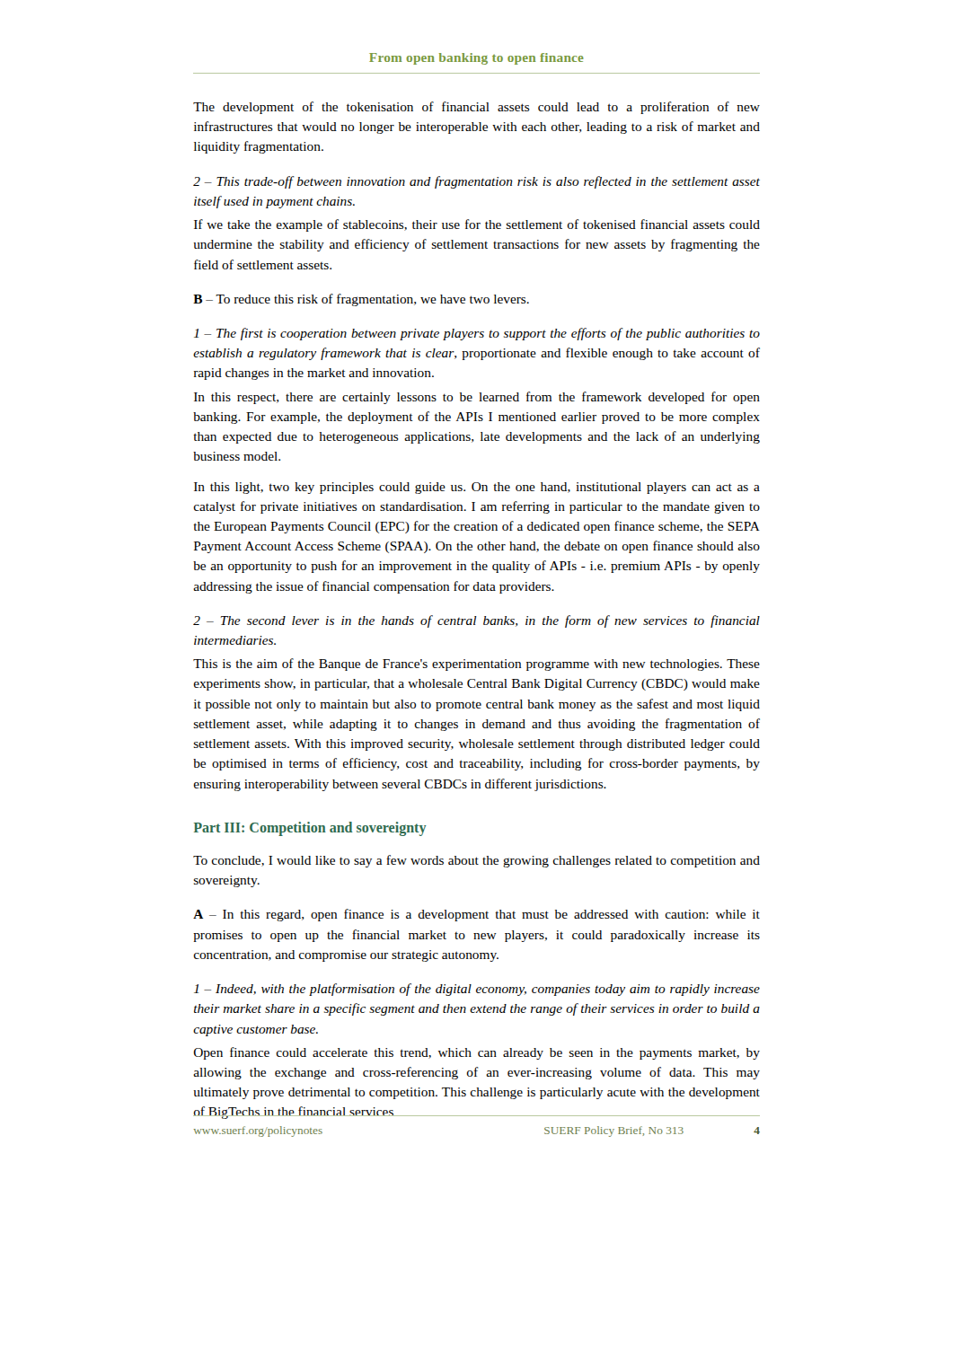From open banking to open finance
The development of the tokenisation of financial assets could lead to a proliferation of new infrastructures that would no longer be interoperable with each other, leading to a risk of market and liquidity fragmentation.
2 – This trade-off between innovation and fragmentation risk is also reflected in the settlement asset itself used in payment chains.
If we take the example of stablecoins, their use for the settlement of tokenised financial assets could undermine the stability and efficiency of settlement transactions for new assets by fragmenting the field of settlement assets.
B – To reduce this risk of fragmentation, we have two levers.
1 – The first is cooperation between private players to support the efforts of the public authorities to establish a regulatory framework that is clear, proportionate and flexible enough to take account of rapid changes in the market and innovation.
In this respect, there are certainly lessons to be learned from the framework developed for open banking. For example, the deployment of the APIs I mentioned earlier proved to be more complex than expected due to heterogeneous applications, late developments and the lack of an underlying business model.
In this light, two key principles could guide us. On the one hand, institutional players can act as a catalyst for private initiatives on standardisation. I am referring in particular to the mandate given to the European Payments Council (EPC) for the creation of a dedicated open finance scheme, the SEPA Payment Account Access Scheme (SPAA). On the other hand, the debate on open finance should also be an opportunity to push for an improvement in the quality of APIs - i.e. premium APIs - by openly addressing the issue of financial compensation for data providers.
2 – The second lever is in the hands of central banks, in the form of new services to financial intermediaries.
This is the aim of the Banque de France's experimentation programme with new technologies. These experiments show, in particular, that a wholesale Central Bank Digital Currency (CBDC) would make it possible not only to maintain but also to promote central bank money as the safest and most liquid settlement asset, while adapting it to changes in demand and thus avoiding the fragmentation of settlement assets. With this improved security, wholesale settlement through distributed ledger could be optimised in terms of efficiency, cost and traceability, including for cross-border payments, by ensuring interoperability between several CBDCs in different jurisdictions.
Part III: Competition and sovereignty
To conclude, I would like to say a few words about the growing challenges related to competition and sovereignty.
A – In this regard, open finance is a development that must be addressed with caution: while it promises to open up the financial market to new players, it could paradoxically increase its concentration, and compromise our strategic autonomy.
1 – Indeed, with the platformisation of the digital economy, companies today aim to rapidly increase their market share in a specific segment and then extend the range of their services in order to build a captive customer base.
Open finance could accelerate this trend, which can already be seen in the payments market, by allowing the exchange and cross-referencing of an ever-increasing volume of data. This may ultimately prove detrimental to competition. This challenge is particularly acute with the development of BigTechs in the financial services
www.suerf.org/policynotes
SUERF Policy Brief, No 313
4